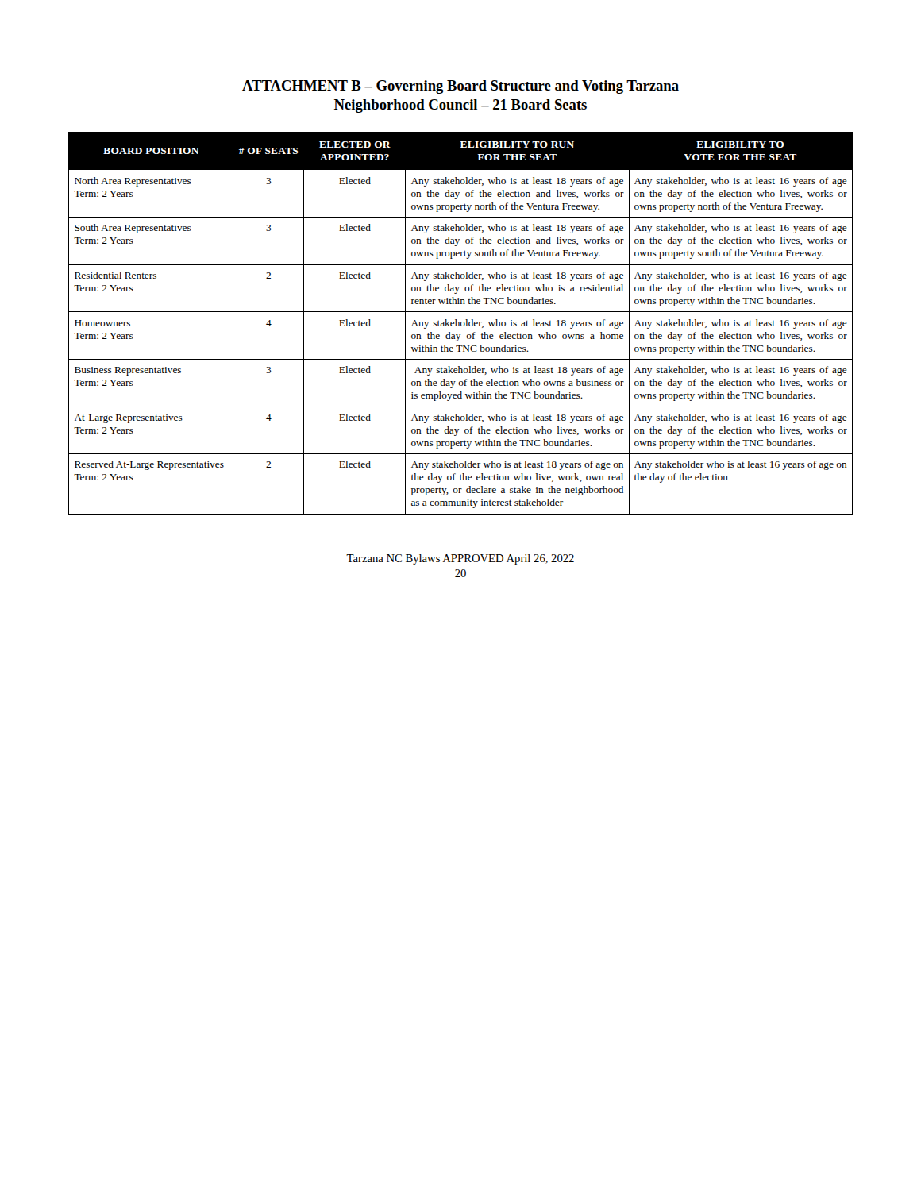ATTACHMENT B – Governing Board Structure and Voting Tarzana
Neighborhood Council – 21 Board Seats
| BOARD POSITION | # OF SEATS | ELECTED OR APPOINTED? | ELIGIBILITY TO RUN FOR THE SEAT | ELIGIBILITY TO VOTE FOR THE SEAT |
| --- | --- | --- | --- | --- |
| North Area Representatives Term: 2 Years | 3 | Elected | Any stakeholder, who is at least 18 years of age on the day of the election and lives, works or owns property north of the Ventura Freeway. | Any stakeholder, who is at least 16 years of age on the day of the election who lives, works or owns property north of the Ventura Freeway. |
| South Area Representatives Term: 2 Years | 3 | Elected | Any stakeholder, who is at least 18 years of age on the day of the election and lives, works or owns property south of the Ventura Freeway. | Any stakeholder, who is at least 16 years of age on the day of the election who lives, works or owns property south of the Ventura Freeway. |
| Residential Renters Term: 2 Years | 2 | Elected | Any stakeholder, who is at least 18 years of age on the day of the election who is a residential renter within the TNC boundaries. | Any stakeholder, who is at least 16 years of age on the day of the election who lives, works or owns property within the TNC boundaries. |
| Homeowners Term: 2 Years | 4 | Elected | Any stakeholder, who is at least 18 years of age on the day of the election who owns a home within the TNC boundaries. | Any stakeholder, who is at least 16 years of age on the day of the election who lives, works or owns property within the TNC boundaries. |
| Business Representatives Term: 2 Years | 3 | Elected | Any stakeholder, who is at least 18 years of age on the day of the election who owns a business or is employed within the TNC boundaries. | Any stakeholder, who is at least 16 years of age on the day of the election who lives, works or owns property within the TNC boundaries. |
| At-Large Representatives Term: 2 Years | 4 | Elected | Any stakeholder, who is at least 18 years of age on the day of the election who lives, works or owns property within the TNC boundaries. | Any stakeholder, who is at least 16 years of age on the day of the election who lives, works or owns property within the TNC boundaries. |
| Reserved At-Large Representatives Term: 2 Years | 2 | Elected | Any stakeholder who is at least 18 years of age on the day of the election who live, work, own real property, or declare a stake in the neighborhood as a community interest stakeholder | Any stakeholder who is at least 16 years of age on the day of the election |
Tarzana NC Bylaws APPROVED April 26, 2022
20